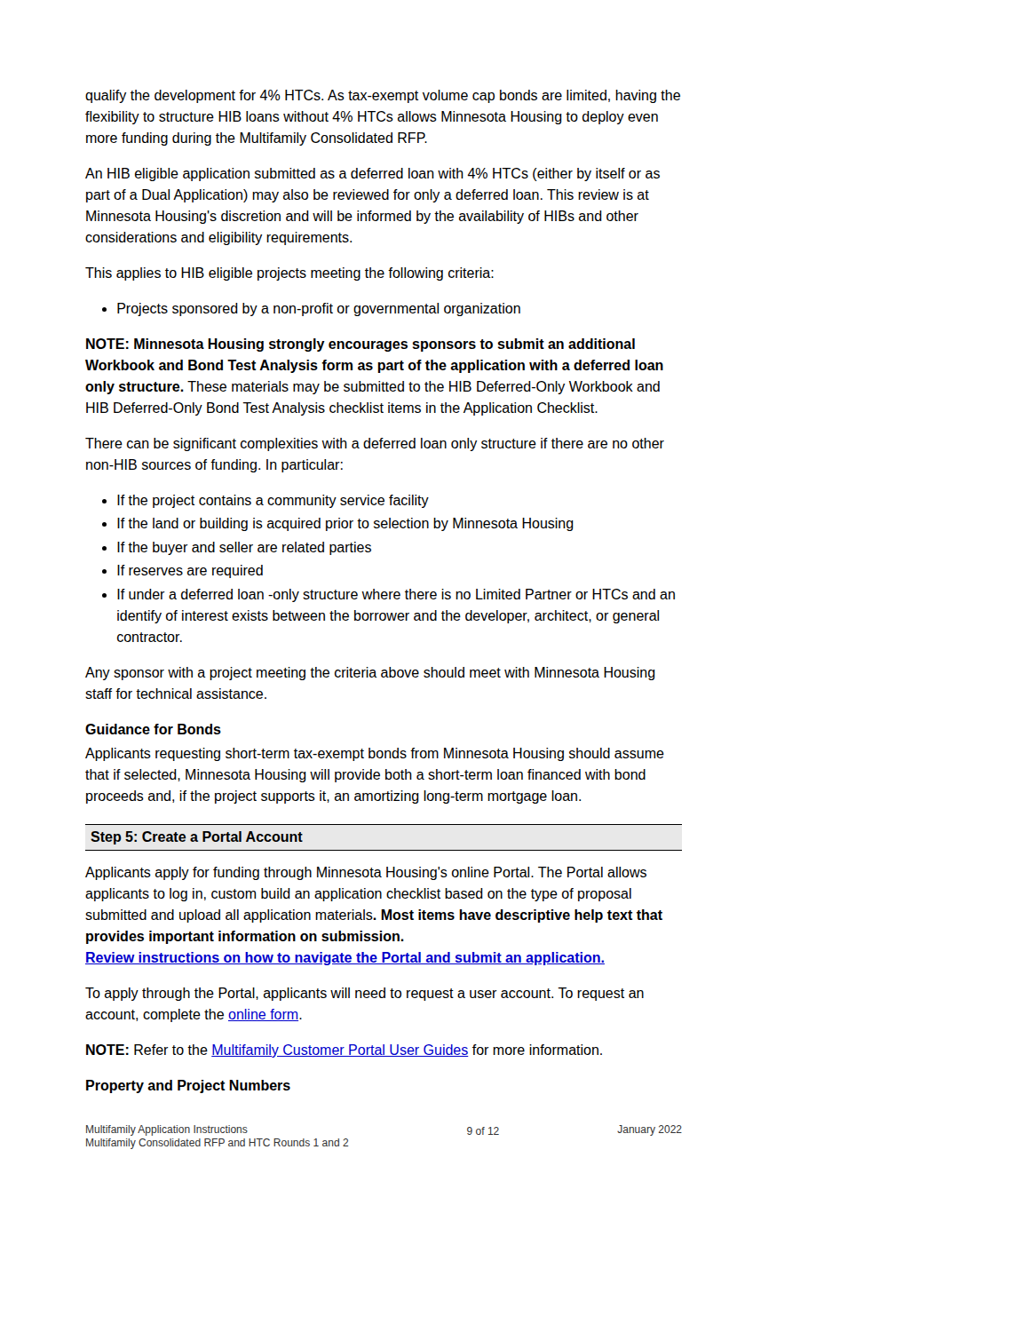qualify the development for 4% HTCs. As tax-exempt volume cap bonds are limited, having the flexibility to structure HIB loans without 4% HTCs allows Minnesota Housing to deploy even more funding during the Multifamily Consolidated RFP.
An HIB eligible application submitted as a deferred loan with 4% HTCs (either by itself or as part of a Dual Application) may also be reviewed for only a deferred loan. This review is at Minnesota Housing's discretion and will be informed by the availability of HIBs and other considerations and eligibility requirements.
This applies to HIB eligible projects meeting the following criteria:
Projects sponsored by a non-profit or governmental organization
NOTE: Minnesota Housing strongly encourages sponsors to submit an additional Workbook and Bond Test Analysis form as part of the application with a deferred loan only structure. These materials may be submitted to the HIB Deferred-Only Workbook and HIB Deferred-Only Bond Test Analysis checklist items in the Application Checklist.
There can be significant complexities with a deferred loan only structure if there are no other non-HIB sources of funding. In particular:
If the project contains a community service facility
If the land or building is acquired prior to selection by Minnesota Housing
If the buyer and seller are related parties
If reserves are required
If under a deferred loan -only structure where there is no Limited Partner or HTCs and an identify of interest exists between the borrower and the developer, architect, or general contractor.
Any sponsor with a project meeting the criteria above should meet with Minnesota Housing staff for technical assistance.
Guidance for Bonds
Applicants requesting short-term tax-exempt bonds from Minnesota Housing should assume that if selected, Minnesota Housing will provide both a short-term loan financed with bond proceeds and, if the project supports it, an amortizing long-term mortgage loan.
Step 5: Create a Portal Account
Applicants apply for funding through Minnesota Housing's online Portal. The Portal allows applicants to log in, custom build an application checklist based on the type of proposal submitted and upload all application materials. Most items have descriptive help text that provides important information on submission.
Review instructions on how to navigate the Portal and submit an application.
To apply through the Portal, applicants will need to request a user account. To request an account, complete the online form.
NOTE: Refer to the Multifamily Customer Portal User Guides for more information.
Property and Project Numbers
Multifamily Application Instructions
Multifamily Consolidated RFP and HTC Rounds 1 and 2
9 of 12
January 2022